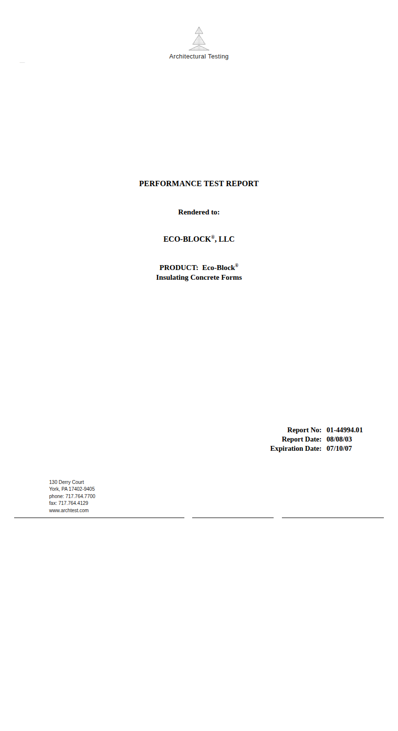Architectural Testing
—
PERFORMANCE TEST REPORT
Rendered to:
ECO-BLOCK®, LLC
PRODUCT: Eco-Block®
Insulating Concrete Forms
| Report No: | 01-44994.01 |
| Report Date: | 08/08/03 |
| Expiration Date: | 07/10/07 |
130 Derry Court
York, PA 17402-9405
phone: 717.764.7700
fax: 717.764.4129
www.archtest.com